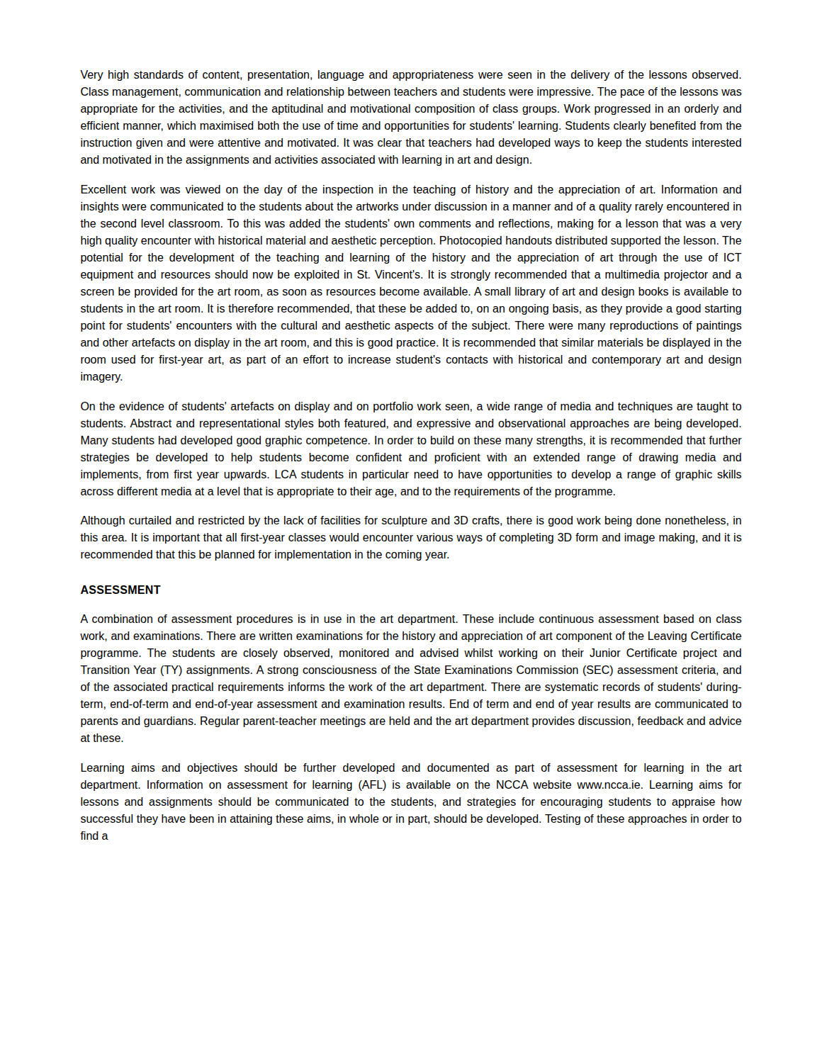Very high standards of content, presentation, language and appropriateness were seen in the delivery of the lessons observed. Class management, communication and relationship between teachers and students were impressive. The pace of the lessons was appropriate for the activities, and the aptitudinal and motivational composition of class groups. Work progressed in an orderly and efficient manner, which maximised both the use of time and opportunities for students' learning. Students clearly benefited from the instruction given and were attentive and motivated. It was clear that teachers had developed ways to keep the students interested and motivated in the assignments and activities associated with learning in art and design.
Excellent work was viewed on the day of the inspection in the teaching of history and the appreciation of art. Information and insights were communicated to the students about the artworks under discussion in a manner and of a quality rarely encountered in the second level classroom. To this was added the students' own comments and reflections, making for a lesson that was a very high quality encounter with historical material and aesthetic perception. Photocopied handouts distributed supported the lesson. The potential for the development of the teaching and learning of the history and the appreciation of art through the use of ICT equipment and resources should now be exploited in St. Vincent's. It is strongly recommended that a multimedia projector and a screen be provided for the art room, as soon as resources become available. A small library of art and design books is available to students in the art room. It is therefore recommended, that these be added to, on an ongoing basis, as they provide a good starting point for students' encounters with the cultural and aesthetic aspects of the subject. There were many reproductions of paintings and other artefacts on display in the art room, and this is good practice. It is recommended that similar materials be displayed in the room used for first-year art, as part of an effort to increase student's contacts with historical and contemporary art and design imagery.
On the evidence of students' artefacts on display and on portfolio work seen, a wide range of media and techniques are taught to students. Abstract and representational styles both featured, and expressive and observational approaches are being developed. Many students had developed good graphic competence. In order to build on these many strengths, it is recommended that further strategies be developed to help students become confident and proficient with an extended range of drawing media and implements, from first year upwards. LCA students in particular need to have opportunities to develop a range of graphic skills across different media at a level that is appropriate to their age, and to the requirements of the programme.
Although curtailed and restricted by the lack of facilities for sculpture and 3D crafts, there is good work being done nonetheless, in this area. It is important that all first-year classes would encounter various ways of completing 3D form and image making, and it is recommended that this be planned for implementation in the coming year.
ASSESSMENT
A combination of assessment procedures is in use in the art department. These include continuous assessment based on class work, and examinations. There are written examinations for the history and appreciation of art component of the Leaving Certificate programme. The students are closely observed, monitored and advised whilst working on their Junior Certificate project and Transition Year (TY) assignments. A strong consciousness of the State Examinations Commission (SEC) assessment criteria, and of the associated practical requirements informs the work of the art department. There are systematic records of students' during-term, end-of-term and end-of-year assessment and examination results. End of term and end of year results are communicated to parents and guardians. Regular parent-teacher meetings are held and the art department provides discussion, feedback and advice at these.
Learning aims and objectives should be further developed and documented as part of assessment for learning in the art department. Information on assessment for learning (AFL) is available on the NCCA website www.ncca.ie. Learning aims for lessons and assignments should be communicated to the students, and strategies for encouraging students to appraise how successful they have been in attaining these aims, in whole or in part, should be developed. Testing of these approaches in order to find a